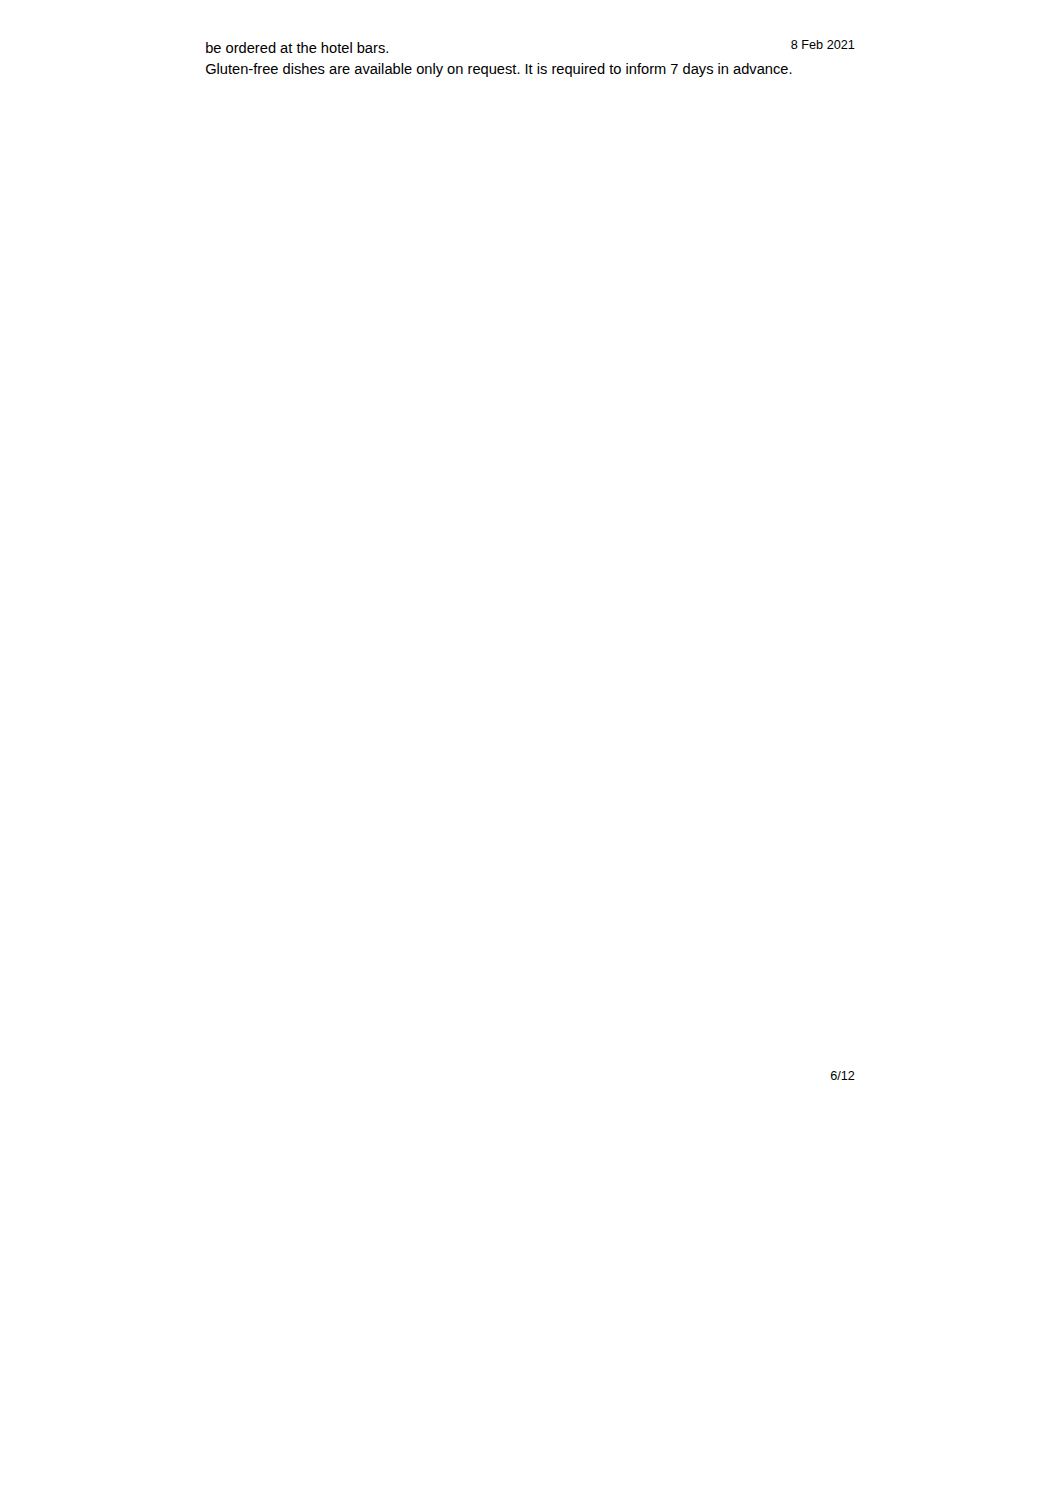8 Feb 2021
be ordered at the hotel bars.
Gluten-free dishes are available only on request. It is required to inform 7 days in advance.
6/12